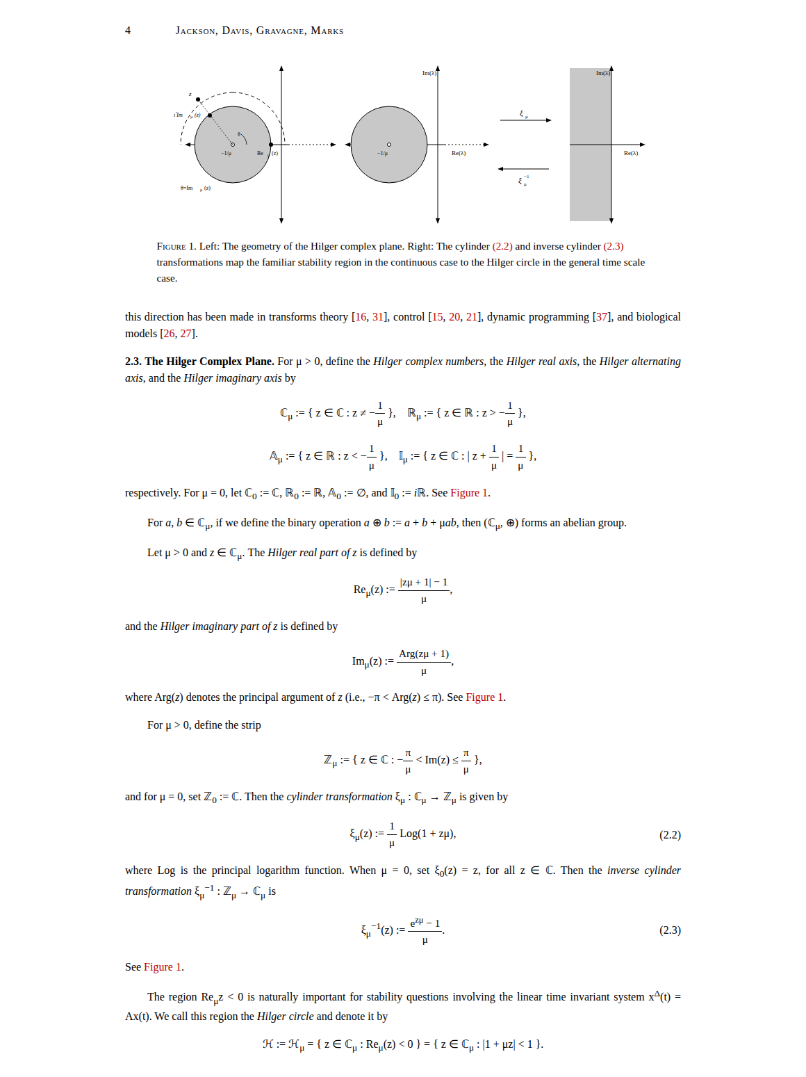4 Jackson, Davis, Gravagne, Marks
z ı̂ Im μ (z) θ −1/μ Re μ (z) θ=Im μ (z) −1/μ Im(λ) Re(λ) ξ μ ξ μ −1 Im(λ) Re(λ)
Figure 1. Left: The geometry of the Hilger complex plane. Right: The cylinder (2.2) and inverse cylinder (2.3) transformations map the familiar stability region in the continuous case to the Hilger circle in the general time scale case.
this direction has been made in transforms theory [16, 31], control [15, 20, 21], dynamic programming [37], and biological models [26, 27].
2.3. The Hilger Complex Plane. For μ > 0, define the Hilger complex numbers, the Hilger real axis, the Hilger alternating axis, and the Hilger imaginary axis by
ℂμ := { z ∈ ℂ : z ≠ −1 μ }, ℝμ := { z ∈ ℝ : z > −1 μ },
𝔸μ := { z ∈ ℝ : z < −1 μ }, 𝕀μ := { z ∈ ℂ : | z + 1 μ | = 1 μ },
respectively. For μ = 0, let ℂ0 := ℂ, ℝ0 := ℝ, 𝔸0 := ∅, and 𝕀0 := i ℝ. See Figure 1.
For a, b ∈ ℂμ, if we define the binary operation a ⊕ b := a + b + μab, then (ℂμ, ⊕) forms an abelian group.
Let μ > 0 and z ∈ ℂμ. The Hilger real part of z is defined by
Reμ(z) := |zμ + 1| − 1 μ,
and the Hilger imaginary part of z is defined by
Imμ(z) := Arg(zμ + 1) μ,
where Arg(z) denotes the principal argument of z (i.e., −π < Arg(z) ≤ π). See Figure 1.
For μ > 0, define the strip
ℤμ := { z ∈ ℂ : −πμ < Im(z) ≤ πμ },
and for μ = 0, set ℤ0 := ℂ. Then the cylinder transformation ξμ : ℂμ → ℤμ is given by
ξμ(z) := 1 μ Log(1 + zμ), (2.2)
where Log is the principal logarithm function. When μ = 0, set ξ0(z) = z, for all z ∈ ℂ. Then the inverse cylinder transformation ξμ−1 : ℤμ → ℂμ is
ξμ−1(z) := ezμ − 1 μ. (2.3)
See Figure 1.
The region Reμz < 0 is naturally important for stability questions involving the linear time invariant system xΔ(t) = Ax(t). We call this region the Hilger circle and denote it by
ℋ := ℋμ = { z ∈ ℂμ : Reμ(z) < 0 } = { z ∈ ℂμ : |1 + μz| < 1 }.